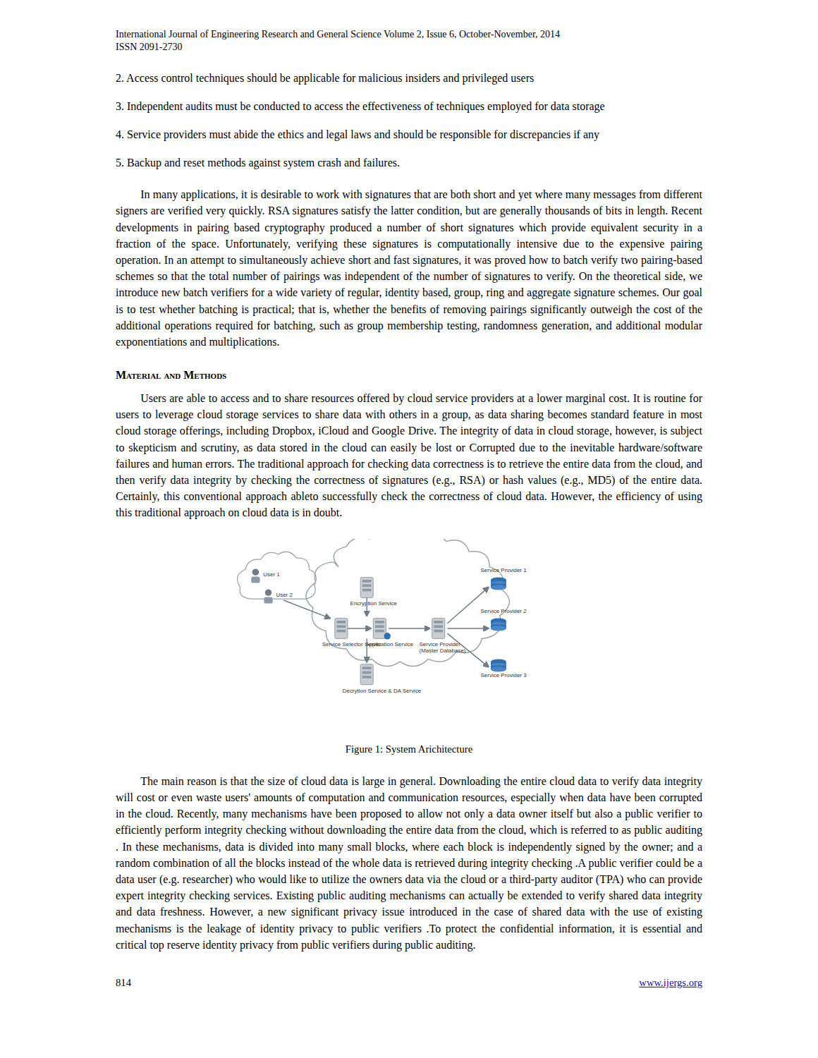International Journal of Engineering Research and General Science Volume 2, Issue 6, October-November, 2014 ISSN 2091-2730
2. Access control techniques should be applicable for malicious insiders and privileged users
3. Independent audits must be conducted to access the effectiveness of techniques employed for data storage
4. Service providers must abide the ethics and legal laws and should be responsible for discrepancies if any
5. Backup and reset methods against system crash and failures.
In many applications, it is desirable to work with signatures that are both short and yet where many messages from different signers are verified very quickly. RSA signatures satisfy the latter condition, but are generally thousands of bits in length. Recent developments in pairing based cryptography produced a number of short signatures which provide equivalent security in a fraction of the space. Unfortunately, verifying these signatures is computationally intensive due to the expensive pairing operation. In an attempt to simultaneously achieve short and fast signatures, it was proved how to batch verify two pairing-based schemes so that the total number of pairings was independent of the number of signatures to verify. On the theoretical side, we introduce new batch verifiers for a wide variety of regular, identity based, group, ring and aggregate signature schemes. Our goal is to test whether batching is practical; that is, whether the benefits of removing pairings significantly outweigh the cost of the additional operations required for batching, such as group membership testing, randomness generation, and additional modular exponentiations and multiplications.
Material and Methods
Users are able to access and to share resources offered by cloud service providers at a lower marginal cost. It is routine for users to leverage cloud storage services to share data with others in a group, as data sharing becomes standard feature in most cloud storage offerings, including Dropbox, iCloud and Google Drive. The integrity of data in cloud storage, however, is subject to skepticism and scrutiny, as data stored in the cloud can easily be lost or Corrupted due to the inevitable hardware/software failures and human errors. The traditional approach for checking data correctness is to retrieve the entire data from the cloud, and then verify data integrity by checking the correctness of signatures (e.g., RSA) or hash values (e.g., MD5) of the entire data. Certainly, this conventional approach ableto successfully check the correctness of cloud data. However, the efficiency of using this traditional approach on cloud data is in doubt.
User 1 User 2 Encryption Service Service Selector Server Application Service Decrytion Service & DA Service Service Provider (Master Database) Service Provider 1 Service Provider 2 Service Provider 3
Figure 1: System Arichitecture
The main reason is that the size of cloud data is large in general. Downloading the entire cloud data to verify data integrity will cost or even waste users' amounts of computation and communication resources, especially when data have been corrupted in the cloud. Recently, many mechanisms have been proposed to allow not only a data owner itself but also a public verifier to efficiently perform integrity checking without downloading the entire data from the cloud, which is referred to as public auditing . In these mechanisms, data is divided into many small blocks, where each block is independently signed by the owner; and a random combination of all the blocks instead of the whole data is retrieved during integrity checking .A public verifier could be a data user (e.g. researcher) who would like to utilize the owners data via the cloud or a third-party auditor (TPA) who can provide expert integrity checking services. Existing public auditing mechanisms can actually be extended to verify shared data integrity and data freshness. However, a new significant privacy issue introduced in the case of shared data with the use of existing mechanisms is the leakage of identity privacy to public verifiers .To protect the confidential information, it is essential and critical top reserve identity privacy from public verifiers during public auditing.
814 www.ijergs.org